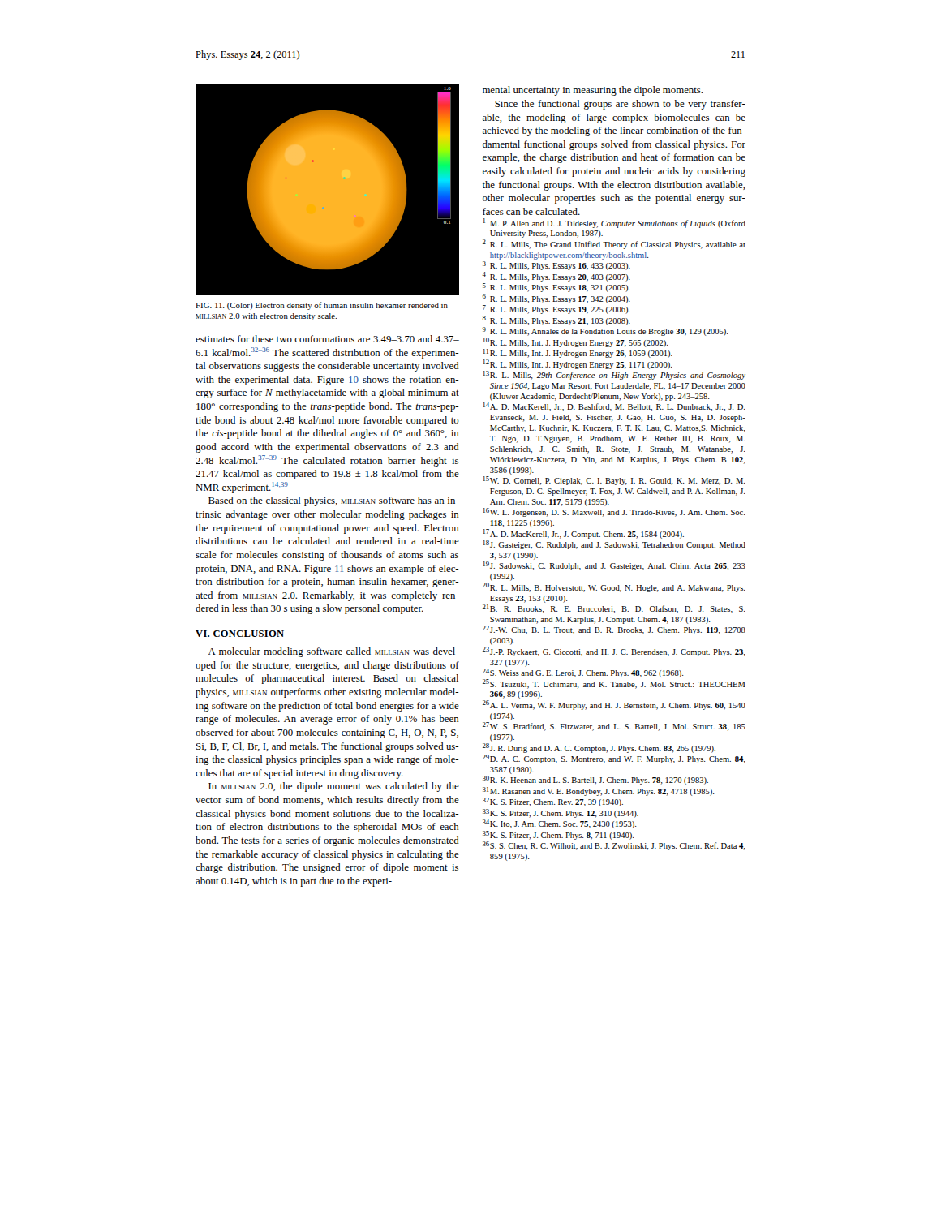Phys. Essays 24, 2 (2011)
211
1.0
0.1
FIG. 11. (Color) Electron density of human insulin hexamer rendered in millsian 2.0 with electron density scale.
estimates for these two conformations are 3.49–3.70 and 4.37–6.1 kcal/mol.32–36 The scattered distribution of the experimental observations suggests the considerable uncertainty involved with the experimental data. Figure 10 shows the rotation energy surface for N-methylacetamide with a global minimum at 180° corresponding to the trans-peptide bond. The trans-peptide bond is about 2.48 kcal/mol more favorable compared to the cis-peptide bond at the dihedral angles of 0° and 360°, in good accord with the experimental observations of 2.3 and 2.48 kcal/mol.37–39 The calculated rotation barrier height is 21.47 kcal/mol as compared to 19.8 ± 1.8 kcal/mol from the NMR experiment.14,39
Based on the classical physics, millsian software has an intrinsic advantage over other molecular modeling packages in the requirement of computational power and speed. Electron distributions can be calculated and rendered in a real-time scale for molecules consisting of thousands of atoms such as protein, DNA, and RNA. Figure 11 shows an example of electron distribution for a protein, human insulin hexamer, generated from millsian 2.0. Remarkably, it was completely rendered in less than 30 s using a slow personal computer.
VI. CONCLUSION
A molecular modeling software called millsian was developed for the structure, energetics, and charge distributions of molecules of pharmaceutical interest. Based on classical physics, millsian outperforms other existing molecular modeling software on the prediction of total bond energies for a wide range of molecules. An average error of only 0.1% has been observed for about 700 molecules containing C, H, O, N, P, S, Si, B, F, Cl, Br, I, and metals. The functional groups solved using the classical physics principles span a wide range of molecules that are of special interest in drug discovery.
In millsian 2.0, the dipole moment was calculated by the vector sum of bond moments, which results directly from the classical physics bond moment solutions due to the localization of electron distributions to the spheroidal MOs of each bond. The tests for a series of organic molecules demonstrated the remarkable accuracy of classical physics in calculating the charge distribution. The unsigned error of dipole moment is about 0.14D, which is in part due to the experi-
mental uncertainty in measuring the dipole moments.
Since the functional groups are shown to be very transferable, the modeling of large complex biomolecules can be achieved by the modeling of the linear combination of the fundamental functional groups solved from classical physics. For example, the charge distribution and heat of formation can be easily calculated for protein and nucleic acids by considering the functional groups. With the electron distribution available, other molecular properties such as the potential energy surfaces can be calculated.
1 M. P. Allen and D. J. Tildesley, Computer Simulations of Liquids (Oxford University Press, London, 1987).
2 R. L. Mills, The Grand Unified Theory of Classical Physics, available at http://blacklightpower.com/theory/book.shtml.
3 R. L. Mills, Phys. Essays 16, 433 (2003).
4 R. L. Mills, Phys. Essays 20, 403 (2007).
5 R. L. Mills, Phys. Essays 18, 321 (2005).
6 R. L. Mills, Phys. Essays 17, 342 (2004).
7 R. L. Mills, Phys. Essays 19, 225 (2006).
8 R. L. Mills, Phys. Essays 21, 103 (2008).
9 R. L. Mills, Annales de la Fondation Louis de Broglie 30, 129 (2005).
10 R. L. Mills, Int. J. Hydrogen Energy 27, 565 (2002).
11 R. L. Mills, Int. J. Hydrogen Energy 26, 1059 (2001).
12 R. L. Mills, Int. J. Hydrogen Energy 25, 1171 (2000).
13 R. L. Mills, 29th Conference on High Energy Physics and Cosmology Since 1964, Lago Mar Resort, Fort Lauderdale, FL, 14–17 December 2000 (Kluwer Academic, Dordecht/Plenum, New York), pp. 243–258.
14 A. D. MacKerell, Jr., D. Bashford, M. Bellott, R. L. Dunbrack, Jr., J. D. Evanseck, M. J. Field, S. Fischer, J. Gao, H. Guo, S. Ha, D. Joseph-McCarthy, L. Kuchnir, K. Kuczera, F. T. K. Lau, C. Mattos,S. Michnick, T. Ngo, D. T.Nguyen, B. Prodhom, W. E. Reiher III, B. Roux, M. Schlenkrich, J. C. Smith, R. Stote, J. Straub, M. Watanabe, J. Wiórkiewicz-Kuczera, D. Yin, and M. Karplus, J. Phys. Chem. B 102, 3586 (1998).
15 W. D. Cornell, P. Cieplak, C. I. Bayly, I. R. Gould, K. M. Merz, D. M. Ferguson, D. C. Spellmeyer, T. Fox, J. W. Caldwell, and P. A. Kollman, J. Am. Chem. Soc. 117, 5179 (1995).
16 W. L. Jorgensen, D. S. Maxwell, and J. Tirado-Rives, J. Am. Chem. Soc. 118, 11225 (1996).
17 A. D. MacKerell, Jr., J. Comput. Chem. 25, 1584 (2004).
18 J. Gasteiger, C. Rudolph, and J. Sadowski, Tetrahedron Comput. Method 3, 537 (1990).
19 J. Sadowski, C. Rudolph, and J. Gasteiger, Anal. Chim. Acta 265, 233 (1992).
20 R. L. Mills, B. Holverstott, W. Good, N. Hogle, and A. Makwana, Phys. Essays 23, 153 (2010).
21 B. R. Brooks, R. E. Bruccoleri, B. D. Olafson, D. J. States, S. Swaminathan, and M. Karplus, J. Comput. Chem. 4, 187 (1983).
22 J.-W. Chu, B. L. Trout, and B. R. Brooks, J. Chem. Phys. 119, 12708 (2003).
23 J.-P. Ryckaert, G. Ciccotti, and H. J. C. Berendsen, J. Comput. Phys. 23, 327 (1977).
24 S. Weiss and G. E. Leroi, J. Chem. Phys. 48, 962 (1968).
25 S. Tsuzuki, T. Uchimaru, and K. Tanabe, J. Mol. Struct.: THEOCHEM 366, 89 (1996).
26 A. L. Verma, W. F. Murphy, and H. J. Bernstein, J. Chem. Phys. 60, 1540 (1974).
27 W. S. Bradford, S. Fitzwater, and L. S. Bartell, J. Mol. Struct. 38, 185 (1977).
28 J. R. Durig and D. A. C. Compton, J. Phys. Chem. 83, 265 (1979).
29 D. A. C. Compton, S. Montrero, and W. F. Murphy, J. Phys. Chem. 84, 3587 (1980).
30 R. K. Heenan and L. S. Bartell, J. Chem. Phys. 78, 1270 (1983).
31 M. Räsänen and V. E. Bondybey, J. Chem. Phys. 82, 4718 (1985).
32 K. S. Pitzer, Chem. Rev. 27, 39 (1940).
33 K. S. Pitzer, J. Chem. Phys. 12, 310 (1944).
34 K. Ito, J. Am. Chem. Soc. 75, 2430 (1953).
35 K. S. Pitzer, J. Chem. Phys. 8, 711 (1940).
36 S. S. Chen, R. C. Wilhoit, and B. J. Zwolinski, J. Phys. Chem. Ref. Data 4, 859 (1975).